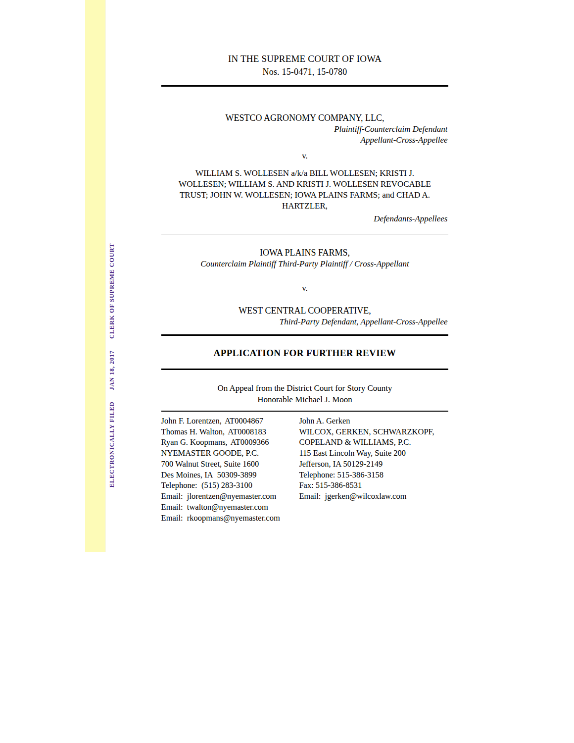ELECTRONICALLY FILED JAN 18, 2017 CLERK OF SUPREME COURT
IN THE SUPREME COURT OF IOWA
Nos. 15-0471, 15-0780
WESTCO AGRONOMY COMPANY, LLC,
Plaintiff-Counterclaim Defendant
Appellant-Cross-Appellee
v.
WILLIAM S. WOLLESEN a/k/a BILL WOLLESEN; KRISTI J.
WOLLESEN; WILLIAM S. AND KRISTI J. WOLLESEN REVOCABLE
TRUST; JOHN W. WOLLESEN; IOWA PLAINS FARMS; and CHAD A.
HARTZLER,
Defendants-Appellees
IOWA PLAINS FARMS,
Counterclaim Plaintiff Third-Party Plaintiff / Cross-Appellant
v.
WEST CENTRAL COOPERATIVE,
Third-Party Defendant, Appellant-Cross-Appellee
APPLICATION FOR FURTHER REVIEW
On Appeal from the District Court for Story County
Honorable Michael J. Moon
| John F. Lorentzen, AT0004867 | John A. Gerken |
| Thomas H. Walton, AT0008183 | WILCOX, GERKEN, SCHWARZKOPF, |
| Ryan G. Koopmans, AT0009366 | COPELAND & WILLIAMS, P.C. |
| NYEMASTER GOODE, P.C. | 115 East Lincoln Way, Suite 200 |
| 700 Walnut Street, Suite 1600 | Jefferson, IA 50129-2149 |
| Des Moines, IA 50309-3899 | Telephone: 515-386-3158 |
| Telephone: (515) 283-3100 | Fax: 515-386-8531 |
| Email: jlorentzen@nyemaster.com | Email: jgerken@wilcoxlaw.com |
| Email: twalton@nyemaster.com | |
| Email: rkoopmans@nyemaster.com | |